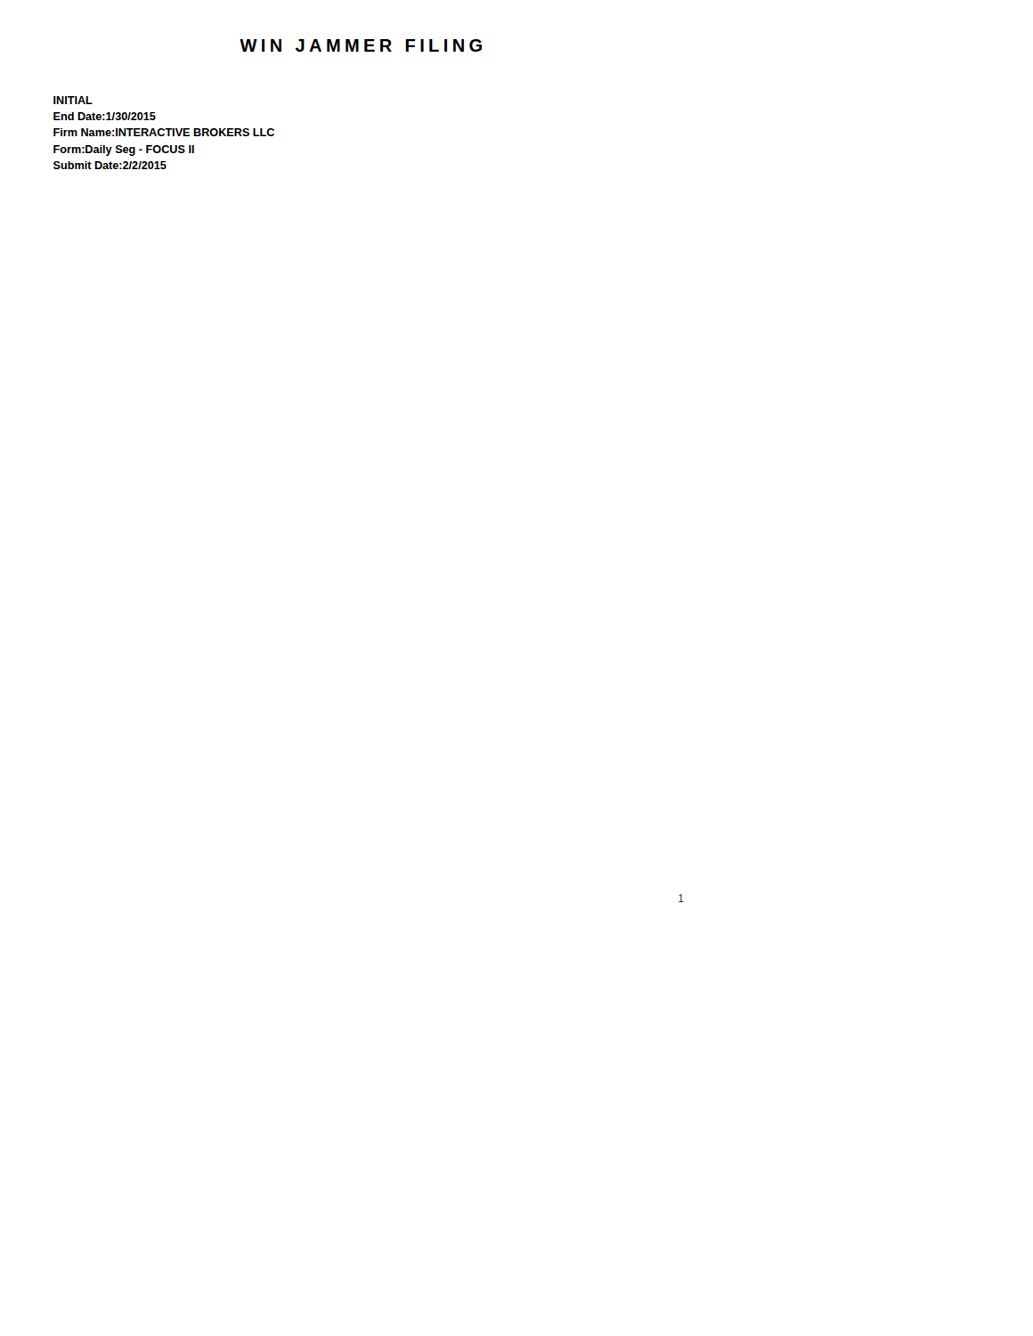WIN JAMMER FILING
INITIAL
End Date:1/30/2015
Firm Name:INTERACTIVE BROKERS LLC
Form:Daily Seg - FOCUS II
Submit Date:2/2/2015
1